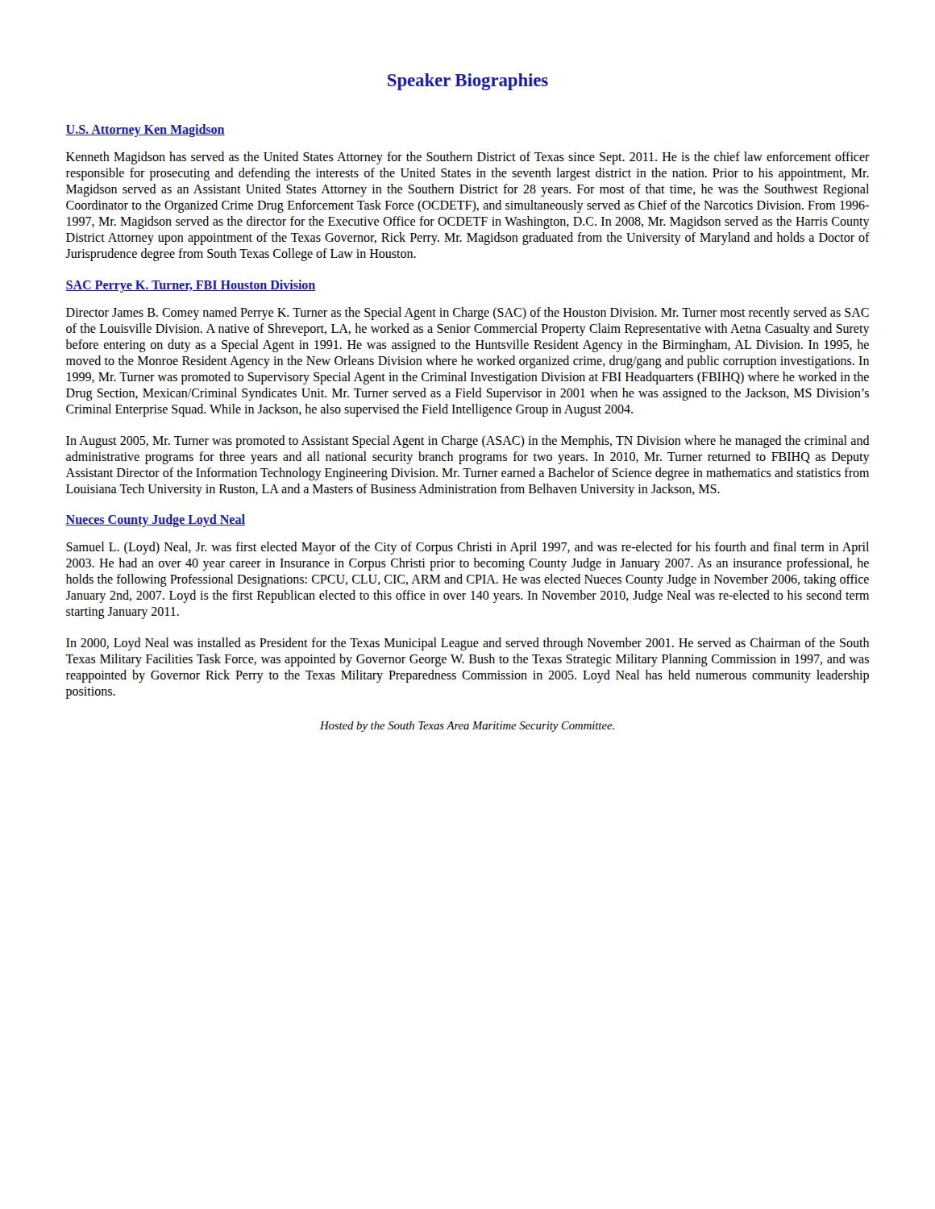Speaker Biographies
U.S. Attorney Ken Magidson
Kenneth Magidson has served as the United States Attorney for the Southern District of Texas since Sept. 2011. He is the chief law enforcement officer responsible for prosecuting and defending the interests of the United States in the seventh largest district in the nation. Prior to his appointment, Mr. Magidson served as an Assistant United States Attorney in the Southern District for 28 years. For most of that time, he was the Southwest Regional Coordinator to the Organized Crime Drug Enforcement Task Force (OCDETF), and simultaneously served as Chief of the Narcotics Division. From 1996-1997, Mr. Magidson served as the director for the Executive Office for OCDETF in Washington, D.C. In 2008, Mr. Magidson served as the Harris County District Attorney upon appointment of the Texas Governor, Rick Perry. Mr. Magidson graduated from the University of Maryland and holds a Doctor of Jurisprudence degree from South Texas College of Law in Houston.
SAC Perrye K. Turner, FBI Houston Division
Director James B. Comey named Perrye K. Turner as the Special Agent in Charge (SAC) of the Houston Division. Mr. Turner most recently served as SAC of the Louisville Division. A native of Shreveport, LA, he worked as a Senior Commercial Property Claim Representative with Aetna Casualty and Surety before entering on duty as a Special Agent in 1991. He was assigned to the Huntsville Resident Agency in the Birmingham, AL Division. In 1995, he moved to the Monroe Resident Agency in the New Orleans Division where he worked organized crime, drug/gang and public corruption investigations. In 1999, Mr. Turner was promoted to Supervisory Special Agent in the Criminal Investigation Division at FBI Headquarters (FBIHQ) where he worked in the Drug Section, Mexican/Criminal Syndicates Unit. Mr. Turner served as a Field Supervisor in 2001 when he was assigned to the Jackson, MS Division’s Criminal Enterprise Squad. While in Jackson, he also supervised the Field Intelligence Group in August 2004.
In August 2005, Mr. Turner was promoted to Assistant Special Agent in Charge (ASAC) in the Memphis, TN Division where he managed the criminal and administrative programs for three years and all national security branch programs for two years. In 2010, Mr. Turner returned to FBIHQ as Deputy Assistant Director of the Information Technology Engineering Division. Mr. Turner earned a Bachelor of Science degree in mathematics and statistics from Louisiana Tech University in Ruston, LA and a Masters of Business Administration from Belhaven University in Jackson, MS.
Nueces County Judge Loyd Neal
Samuel L. (Loyd) Neal, Jr. was first elected Mayor of the City of Corpus Christi in April 1997, and was re-elected for his fourth and final term in April 2003. He had an over 40 year career in Insurance in Corpus Christi prior to becoming County Judge in January 2007. As an insurance professional, he holds the following Professional Designations: CPCU, CLU, CIC, ARM and CPIA. He was elected Nueces County Judge in November 2006, taking office January 2nd, 2007. Loyd is the first Republican elected to this office in over 140 years. In November 2010, Judge Neal was re-elected to his second term starting January 2011.
In 2000, Loyd Neal was installed as President for the Texas Municipal League and served through November 2001. He served as Chairman of the South Texas Military Facilities Task Force, was appointed by Governor George W. Bush to the Texas Strategic Military Planning Commission in 1997, and was reappointed by Governor Rick Perry to the Texas Military Preparedness Commission in 2005. Loyd Neal has held numerous community leadership positions.
Hosted by the South Texas Area Maritime Security Committee.